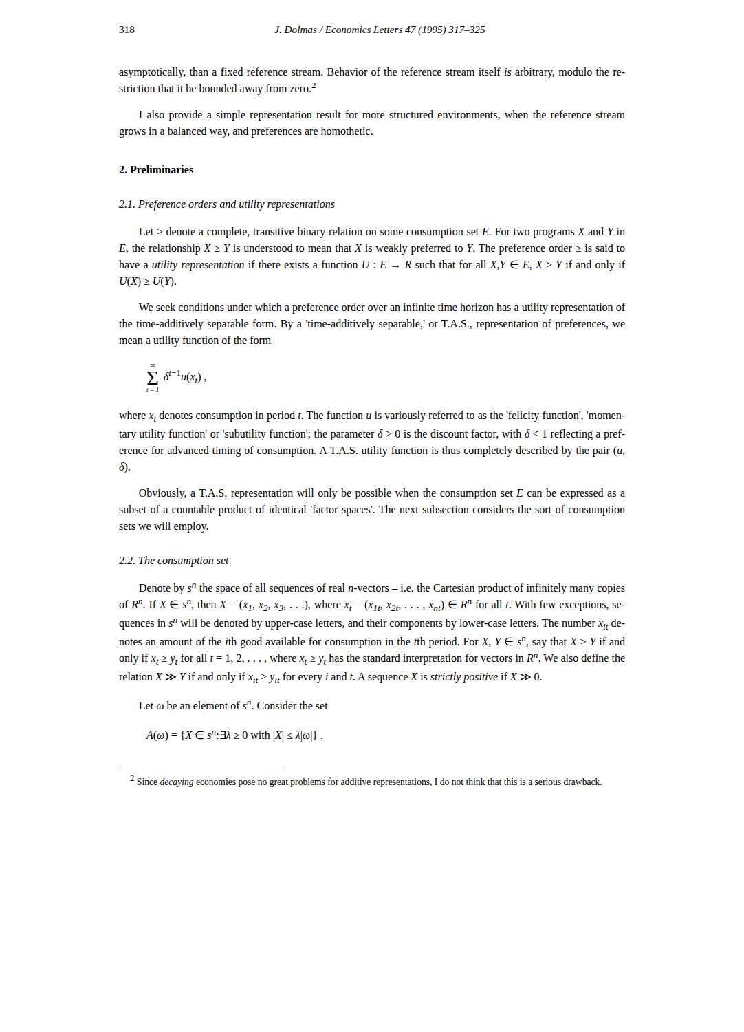318 J. Dolmas / Economics Letters 47 (1995) 317–325
asymptotically, than a fixed reference stream. Behavior of the reference stream itself is arbitrary, modulo the restriction that it be bounded away from zero.2
I also provide a simple representation result for more structured environments, when the reference stream grows in a balanced way, and preferences are homothetic.
2. Preliminaries
2.1. Preference orders and utility representations
Let ≥ denote a complete, transitive binary relation on some consumption set E. For two programs X and Y in E, the relationship X ≥ Y is understood to mean that X is weakly preferred to Y. The preference order ≥ is said to have a utility representation if there exists a function U : E → R such that for all X,Y ∈ E, X ≥ Y if and only if U(X) ≥ U(Y).
We seek conditions under which a preference order over an infinite time horizon has a utility representation of the time-additively separable form. By a 'time-additively separable,' or T.A.S., representation of preferences, we mean a utility function of the form
∞Σt = 1 δt−1u(xt) ,
where xt denotes consumption in period t. The function u is variously referred to as the 'felicity function', 'momentary utility function' or 'subutility function'; the parameter δ > 0 is the discount factor, with δ < 1 reflecting a preference for advanced timing of consumption. A T.A.S. utility function is thus completely described by the pair (u, δ).
Obviously, a T.A.S. representation will only be possible when the consumption set E can be expressed as a subset of a countable product of identical 'factor spaces'. The next subsection considers the sort of consumption sets we will employ.
2.2. The consumption set
Denote by sn the space of all sequences of real n-vectors – i.e. the Cartesian product of infinitely many copies of Rn. If X ∈ sn, then X = (x1, x2, x3, . . .), where xt = (x1t, x2t, . . . , xnt) ∈ Rn for all t. With few exceptions, sequences in sn will be denoted by upper-case letters, and their components by lower-case letters. The number xit denotes an amount of the ith good available for consumption in the tth period. For X, Y ∈ sn, say that X ≥ Y if and only if xt ≥ yt for all t = 1, 2, . . . , where xt ≥ yt has the standard interpretation for vectors in Rn. We also define the relation X ≫ Y if and only if xit > yit for every i and t. A sequence X is strictly positive if X ≫ 0.
Let ω be an element of sn. Consider the set
A(ω) = {X ∈ sn:∃λ ≥ 0 with |X| ≤ λ|ω|} .
2 Since decaying economies pose no great problems for additive representations, I do not think that this is a serious drawback.